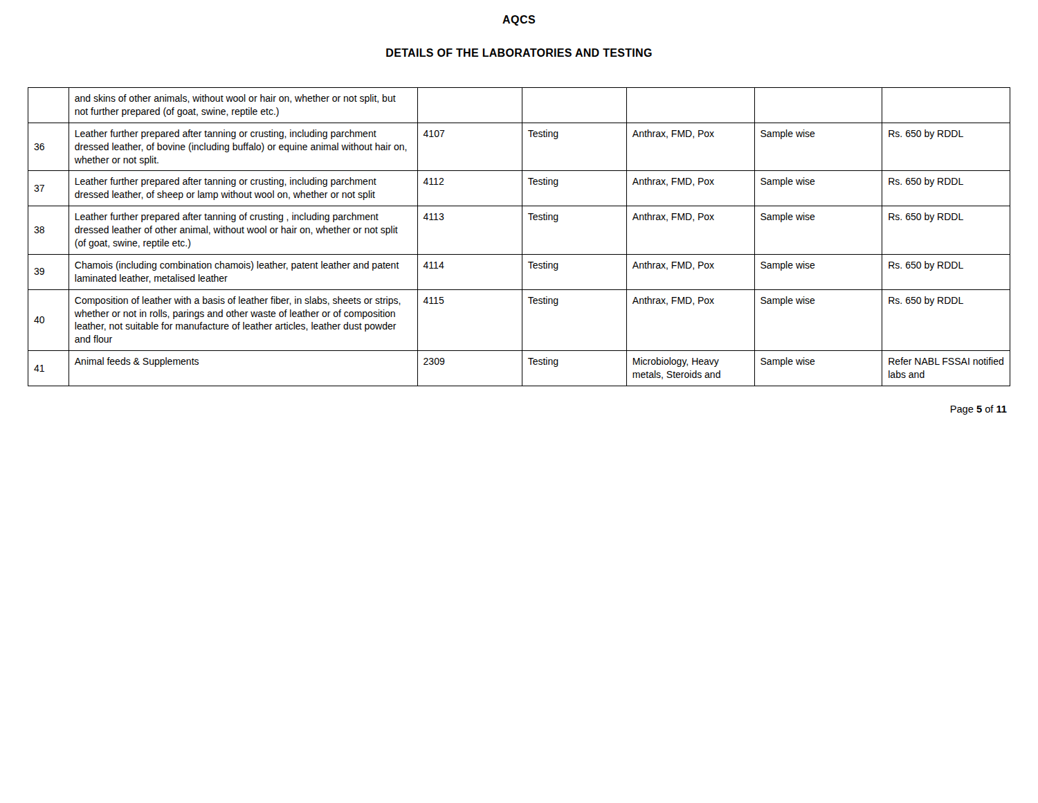AQCS
DETAILS OF THE LABORATORIES AND TESTING
| | and skins of other animals, without wool or hair on, whether or not split, but not further prepared (of goat, swine, reptile etc.) | | | | | |
| 36 | Leather further prepared after tanning or crusting, including parchment dressed leather, of bovine (including buffalo) or equine animal without hair on, whether or not split. | 4107 | Testing | Anthrax, FMD, Pox | Sample wise | Rs. 650 by RDDL |
| 37 | Leather further prepared after tanning or crusting, including parchment dressed leather, of sheep or lamp without wool on, whether or not split | 4112 | Testing | Anthrax, FMD, Pox | Sample wise | Rs. 650 by RDDL |
| 38 | Leather further prepared after tanning of crusting , including parchment dressed leather of other animal, without wool or hair on, whether or not split (of goat, swine, reptile etc.) | 4113 | Testing | Anthrax, FMD, Pox | Sample wise | Rs. 650 by RDDL |
| 39 | Chamois (including combination chamois) leather, patent leather and patent laminated leather, metalised leather | 4114 | Testing | Anthrax, FMD, Pox | Sample wise | Rs. 650 by RDDL |
| 40 | Composition of leather with a basis of leather fiber, in slabs, sheets or strips, whether or not in rolls, parings and other waste of leather or of composition leather, not suitable for manufacture of leather articles, leather dust powder and flour | 4115 | Testing | Anthrax, FMD, Pox | Sample wise | Rs. 650 by RDDL |
| 41 | Animal feeds & Supplements | 2309 | Testing | Microbiology, Heavy metals, Steroids and | Sample wise | Refer NABL FSSAI notified labs and |
Page 5 of 11